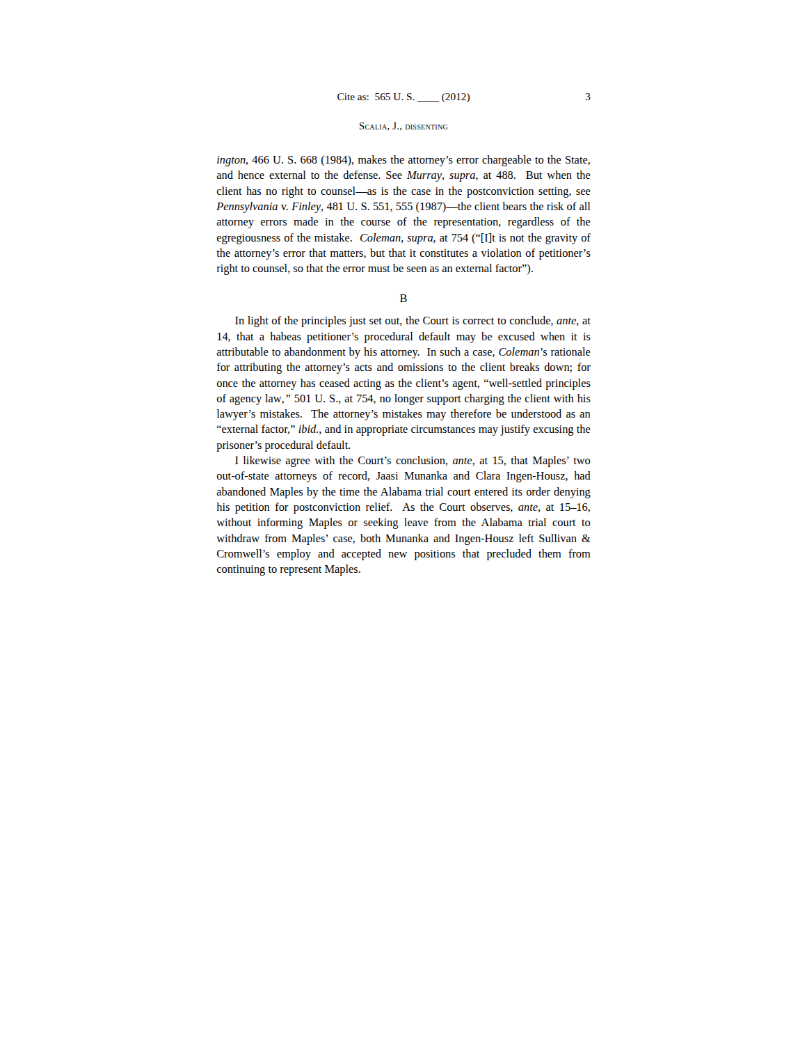Cite as: 565 U. S. ____ (2012) 3
Scalia, J., dissenting
ington, 466 U. S. 668 (1984), makes the attorney’s error chargeable to the State, and hence external to the defense. See Murray, supra, at 488. But when the client has no right to counsel—as is the case in the postconviction set­ting, see Pennsylvania v. Finley, 481 U. S. 551, 555 (1987)—the client bears the risk of all attorney errors made in the course of the representation, regardless of the egregiousness of the mistake. Coleman, supra, at 754 (“[I]t is not the gravity of the attorney’s error that matters, but that it constitutes a violation of petitioner’s right to counsel, so that the error must be seen as an external factor”).
B
In light of the principles just set out, the Court is correct to conclude, ante, at 14, that a habeas petitioner’s proce­dural default may be excused when it is attributable to abandonment by his attorney. In such a case, Coleman’s rationale for attributing the attorney’s acts and omissions to the client breaks down; for once the attorney has ceased acting as the client’s agent, “well-settled principles of agency law,” 501 U. S., at 754, no longer support charging the client with his lawyer’s mistakes. The attorney’s mistakes may therefore be understood as an “external factor,” ibid., and in appropriate circumstances may jus­tify excusing the prisoner’s procedural default.
I likewise agree with the Court’s conclusion, ante, at 15, that Maples’ two out-of-state attorneys of record, Jaasi Munanka and Clara Ingen-Housz, had abandoned Maples by the time the Alabama trial court entered its order denying his petition for postconviction relief. As the Court observes, ante, at 15–16, without informing Maples or seeking leave from the Alabama trial court to withdraw from Maples’ case, both Munanka and Ingen-Housz left Sullivan & Cromwell’s employ and accepted new positions that precluded them from continuing to represent Maples.